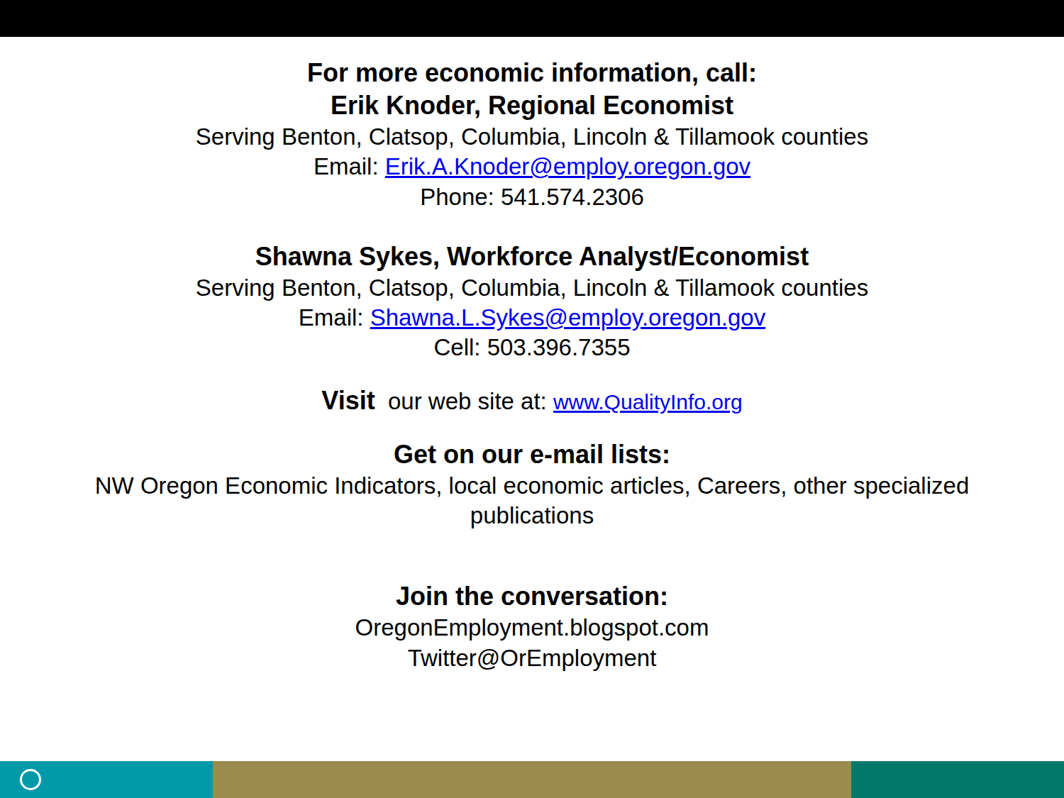For more economic information, call:
Erik Knoder, Regional Economist
Serving Benton, Clatsop, Columbia, Lincoln & Tillamook counties
Email: Erik.A.Knoder@employ.oregon.gov
Phone: 541.574.2306
Shawna Sykes, Workforce Analyst/Economist
Serving Benton, Clatsop, Columbia, Lincoln & Tillamook counties
Email: Shawna.L.Sykes@employ.oregon.gov
Cell: 503.396.7355
Visit our web site at: www.QualityInfo.org
Get on our e-mail lists:
NW Oregon Economic Indicators, local economic articles, Careers, other specialized publications
Join the conversation:
OregonEmployment.blogspot.com
Twitter@OrEmployment